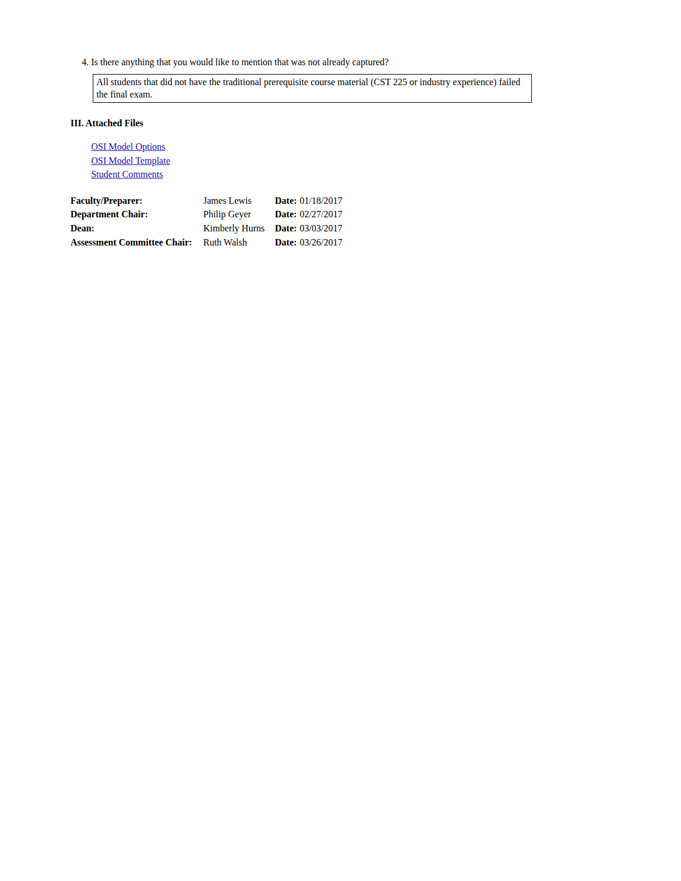Is there anything that you would like to mention that was not already captured?
All students that did not have the traditional prerequisite course material (CST 225 or industry experience) failed the final exam.
III. Attached Files
OSI Model Options OSI Model Template Student Comments
| Faculty/Preparer: | James Lewis | Date: | 01/18/2017 |
| Department Chair: | Philip Geyer | Date: | 02/27/2017 |
| Dean: | Kimberly Hurns | Date: | 03/03/2017 |
| Assessment Committee Chair: | Ruth Walsh | Date: | 03/26/2017 |